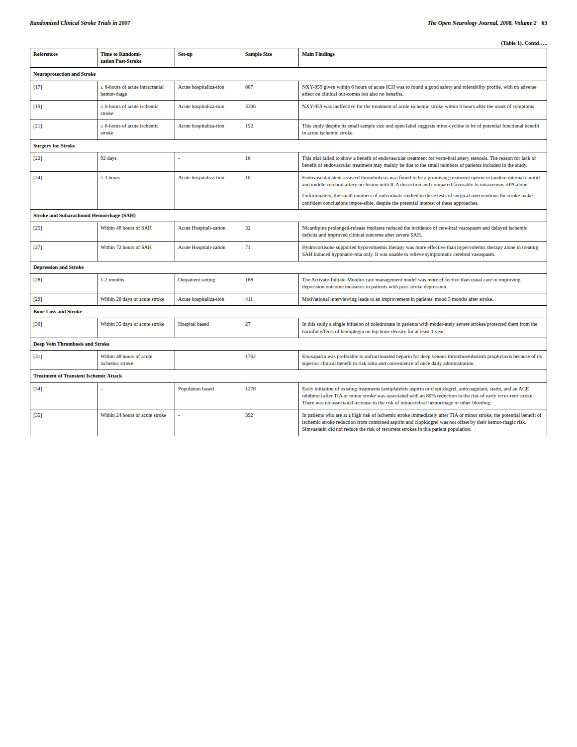Randomized Clinical Stroke Trials in 2007
The Open Neurology Journal, 2008, Volume 263
(Table 1). Contd…..
| References | Time to Randomi- zation Post-Stroke | Set-up | Sample Size | Main Findings |
| --- | --- | --- | --- | --- |
| Neuroprotection and Stroke |
| [17] | ≤ 6-hours of acute intracranial hemor-rhage | Acute hospitaliza-tion | 607 | NXY-059 given within 6 hours of acute ICH was to found a good safety and tolerability profile, with no adverse effect on clinical out-comes but also no benefits. |
| [19] | ≤ 6-hours of acute ischemic stroke | Acute hospitaliza-tion | 3306 | NXY-059 was ineffective for the treatment of acute ischemic stroke within 6 hours after the onset of symptoms. |
| [21] | ≤ 6-hours of acute ischemic stroke | Acute hospitaliza-tion | 152 | This study despite its small sample size and open label suggests mino-cycline to be of potential functional benefit in acute ischemic stroke. |
| Surgery for Stroke |
| [22] | 92 days | - | 16 | This trial failed to show a benefit of endovascular treatment for verte-bral artery stenosis. The reason for lack of benefit of endovascular treatment may mainly be due to the small numbers of patients included in the study. |
| [24] | ≤ 3 hours | Acute hospitaliza-tion | 10 | Endovascular stent-assisted thrombolysis was found to be a promising treatment option in tandem internal carotid and middle cerebral artery occlusion with ICA dissection and compared favorably to intravenous rtPA alone. Unfortunately, the small numbers of individuals studied in these tests of surgical interventions for stroke make confident conclusions impos-sible, despite the potential interest of these approaches. |
| Stroke and Subarachnoid Hemorrhage (SAH) |
| [25] | Within 48 hours of SAH | Acute Hospitali-zation | 32 | Nicardipine prolonged-release implants reduced the incidence of cere-bral vasospasm and delayed ischemic deficits and improved clinical outcome after severe SAH. |
| [27] | Within 72 hours of SAH | Acute Hospitali-zation | 71 | Hydrocortisone supported hypovoluemic therapy was more effective than hypervolemic therapy alone in treating SAH induced hyponatre-mia only. It was unable to relieve symptomatic cerebral vasospasm. |
| Depression and Stroke |
| [28] | 1-2 months | Outpatient setting | 188 | The Activate-Initiate-Monitor care management model was more ef-fective than usual care in improving depression outcome measures in patients with post-stroke depression. |
| [29] | Within 28 days of acute stroke | Acute hospitaliza-tion | 411 | Motivational interviewing leads to an improvement in patients' mood 3 months after stroke. |
| Bone Loss and Stroke |
| [30] | Within 35 days of acute stroke | Hospital based | 27 | In this study a single infusion of zoledronate in patients with moder-ately severe strokes protected them from the harmful effects of hemiplegia on hip bone density for at least 1 year. |
| Deep Vein Thrombosis and Stroke |
| [31] | Within 48 hours of acute ischemic stroke | | 1762 | Enoxaparin was preferable to unfractionated heparin for deep venous thromboembolism prophylaxis because of its superior clinical benefit to risk ratio and convenience of once daily administration. |
| Treatment of Transient Ischemic Attack |
| [34] | - | Population based | 1278 | Early initiation of existing treatments (antiplatelets aspirin or clopi-dogrel, anticoagulant, statin, and an ACE inhibitor) after TIA or minor stroke was associated with an 80% reduction in the risk of early recur-rent stroke. There was no associated increase in the risk of intracerebral hemorrhage or other bleeding. |
| [35] | Within 24 hours of acute stroke | - | 392 | In patients who are at a high risk of ischemic stroke immediately after TIA or minor stroke, the potential benefit of ischemic stroke reduction from combined aspirin and clopidogrel was not offset by their hemor-rhagic risk. Simvastatin did not reduce the risk of recurrent strokes in this patient population. |